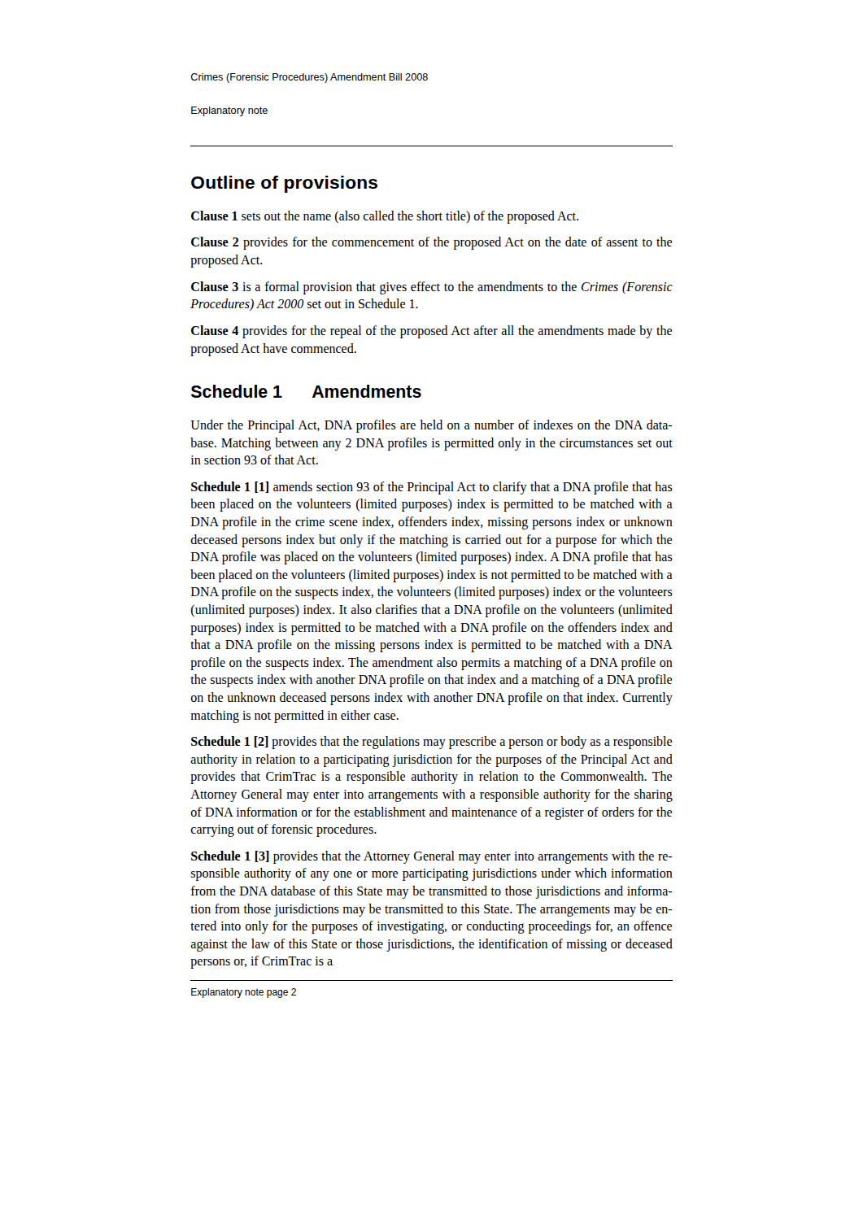Crimes (Forensic Procedures) Amendment Bill 2008
Explanatory note
Outline of provisions
Clause 1 sets out the name (also called the short title) of the proposed Act.
Clause 2 provides for the commencement of the proposed Act on the date of assent to the proposed Act.
Clause 3 is a formal provision that gives effect to the amendments to the Crimes (Forensic Procedures) Act 2000 set out in Schedule 1.
Clause 4 provides for the repeal of the proposed Act after all the amendments made by the proposed Act have commenced.
Schedule 1 Amendments
Under the Principal Act, DNA profiles are held on a number of indexes on the DNA database. Matching between any 2 DNA profiles is permitted only in the circumstances set out in section 93 of that Act.
Schedule 1 [1] amends section 93 of the Principal Act to clarify that a DNA profile that has been placed on the volunteers (limited purposes) index is permitted to be matched with a DNA profile in the crime scene index, offenders index, missing persons index or unknown deceased persons index but only if the matching is carried out for a purpose for which the DNA profile was placed on the volunteers (limited purposes) index. A DNA profile that has been placed on the volunteers (limited purposes) index is not permitted to be matched with a DNA profile on the suspects index, the volunteers (limited purposes) index or the volunteers (unlimited purposes) index. It also clarifies that a DNA profile on the volunteers (unlimited purposes) index is permitted to be matched with a DNA profile on the offenders index and that a DNA profile on the missing persons index is permitted to be matched with a DNA profile on the suspects index. The amendment also permits a matching of a DNA profile on the suspects index with another DNA profile on that index and a matching of a DNA profile on the unknown deceased persons index with another DNA profile on that index. Currently matching is not permitted in either case.
Schedule 1 [2] provides that the regulations may prescribe a person or body as a responsible authority in relation to a participating jurisdiction for the purposes of the Principal Act and provides that CrimTrac is a responsible authority in relation to the Commonwealth. The Attorney General may enter into arrangements with a responsible authority for the sharing of DNA information or for the establishment and maintenance of a register of orders for the carrying out of forensic procedures.
Schedule 1 [3] provides that the Attorney General may enter into arrangements with the responsible authority of any one or more participating jurisdictions under which information from the DNA database of this State may be transmitted to those jurisdictions and information from those jurisdictions may be transmitted to this State. The arrangements may be entered into only for the purposes of investigating, or conducting proceedings for, an offence against the law of this State or those jurisdictions, the identification of missing or deceased persons or, if CrimTrac is a
Explanatory note page 2